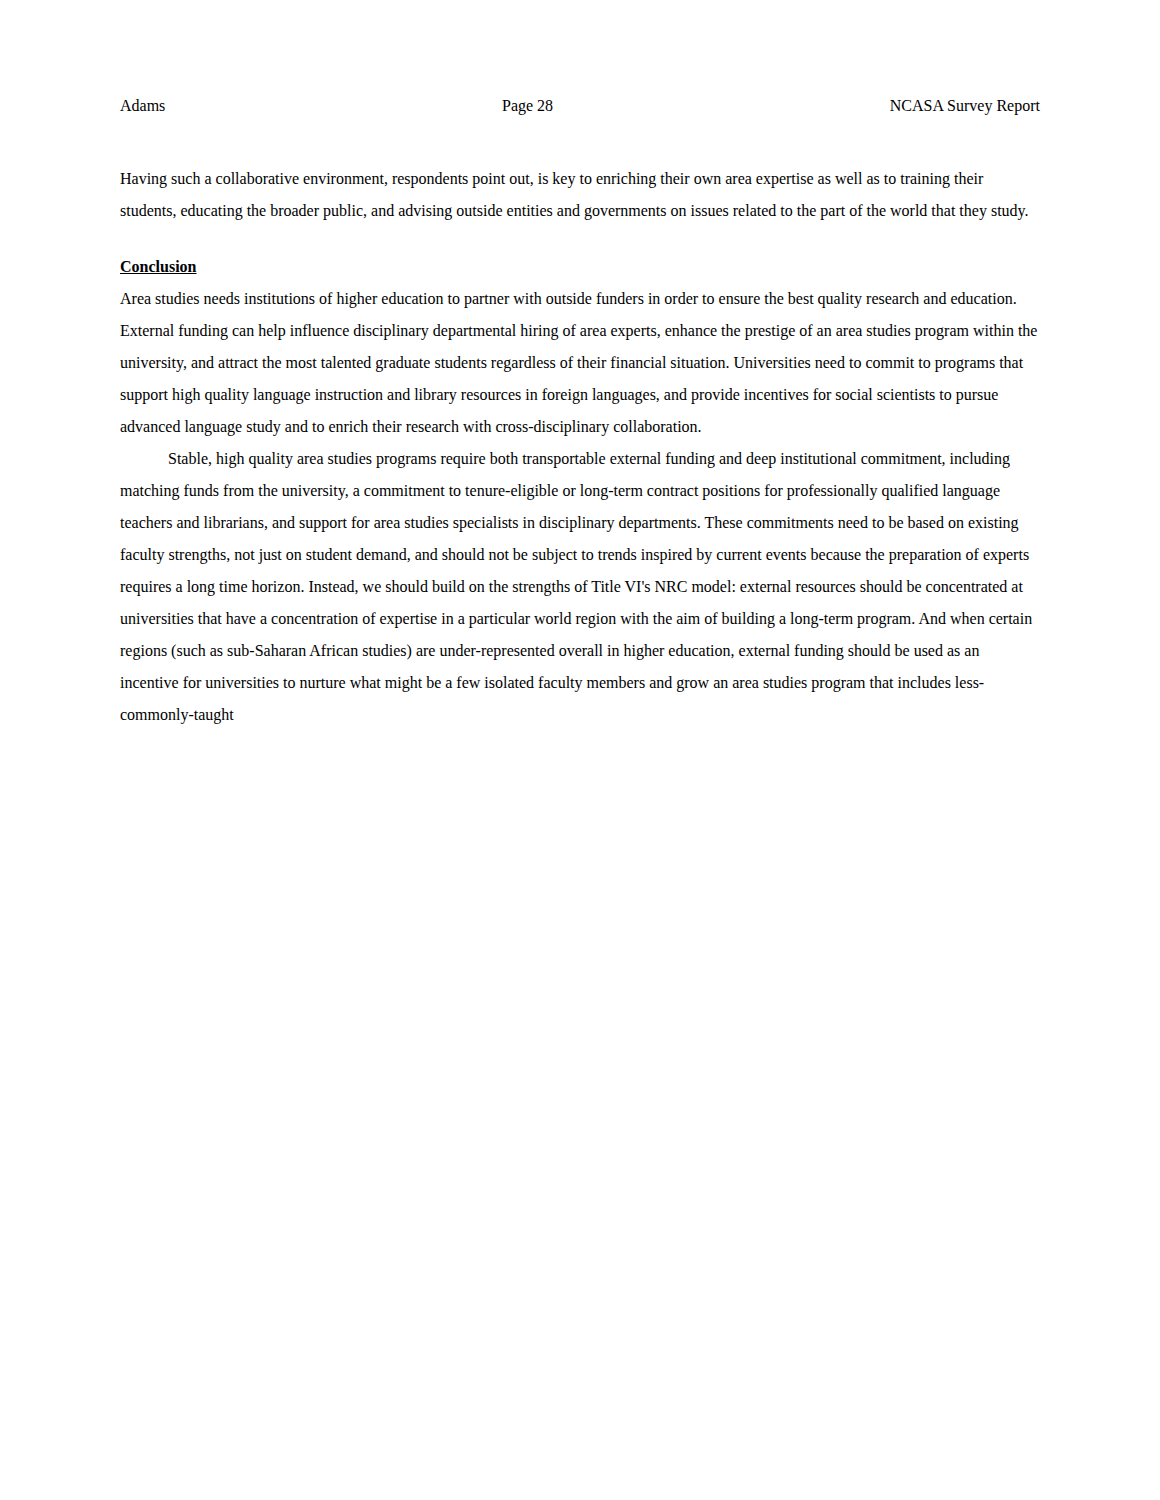Adams Page 28 NCASA Survey Report
Having such a collaborative environment, respondents point out, is key to enriching their own area expertise as well as to training their students, educating the broader public, and advising outside entities and governments on issues related to the part of the world that they study.
Conclusion
Area studies needs institutions of higher education to partner with outside funders in order to ensure the best quality research and education. External funding can help influence disciplinary departmental hiring of area experts, enhance the prestige of an area studies program within the university, and attract the most talented graduate students regardless of their financial situation. Universities need to commit to programs that support high quality language instruction and library resources in foreign languages, and provide incentives for social scientists to pursue advanced language study and to enrich their research with cross-disciplinary collaboration.
Stable, high quality area studies programs require both transportable external funding and deep institutional commitment, including matching funds from the university, a commitment to tenure-eligible or long-term contract positions for professionally qualified language teachers and librarians, and support for area studies specialists in disciplinary departments. These commitments need to be based on existing faculty strengths, not just on student demand, and should not be subject to trends inspired by current events because the preparation of experts requires a long time horizon. Instead, we should build on the strengths of Title VI's NRC model: external resources should be concentrated at universities that have a concentration of expertise in a particular world region with the aim of building a long-term program. And when certain regions (such as sub-Saharan African studies) are under-represented overall in higher education, external funding should be used as an incentive for universities to nurture what might be a few isolated faculty members and grow an area studies program that includes less-commonly-taught